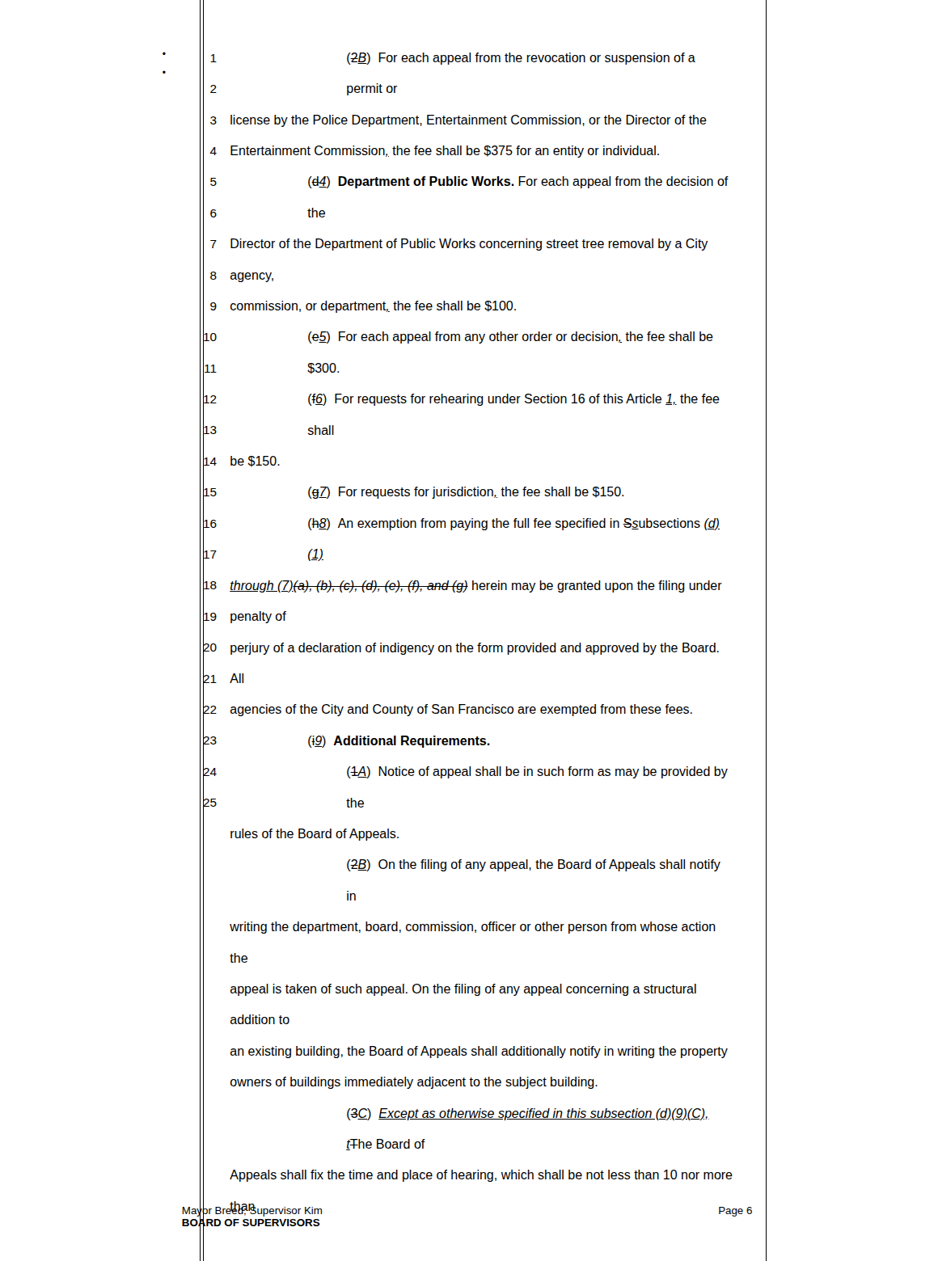•
•
1
2
3
4
5
6
7
8
9
10
11
12
13
14
15
16
17
18
19
20
21
22
23
24
25
(2 B) For each appeal from the revocation or suspension of a permit or
license by the Police Department, Entertainment Commission, or the Director of the
Entertainment Commission, the fee shall be $375 for an entity or individual.
(d 4) Department of Public Works. For each appeal from the decision of the
Director of the Department of Public Works concerning street tree removal by a City agency,
commission, or department, the fee shall be $100.
(e 5) For each appeal from any other order or decision, the fee shall be $300.
(f 6) For requests for rehearing under Section 16 of this Article 1, the fee shall
be $150.
(g 7) For requests for jurisdiction, the fee shall be $150.
(h 8) An exemption from paying the full fee specified in Ssubsections (d)(1)
through (7)(a), (b), (c), (d), (e), (f), and (g) herein may be granted upon the filing under penalty of
perjury of a declaration of indigency on the form provided and approved by the Board. All
agencies of the City and County of San Francisco are exempted from these fees.
(i 9) Additional Requirements.
(1 A) Notice of appeal shall be in such form as may be provided by the
rules of the Board of Appeals.
(2 B) On the filing of any appeal, the Board of Appeals shall notify in
writing the department, board, commission, officer or other person from whose action the
appeal is taken of such appeal. On the filing of any appeal concerning a structural addition to
an existing building, the Board of Appeals shall additionally notify in writing the property
owners of buildings immediately adjacent to the subject building.
(3 C) Except as otherwise specified in this subsection (d)(9)(C), t The Board of
Appeals shall fix the time and place of hearing, which shall be not less than 10 nor more than
Mayor Breed; Supervisor Kim
BOARD OF SUPERVISORS
Page 6